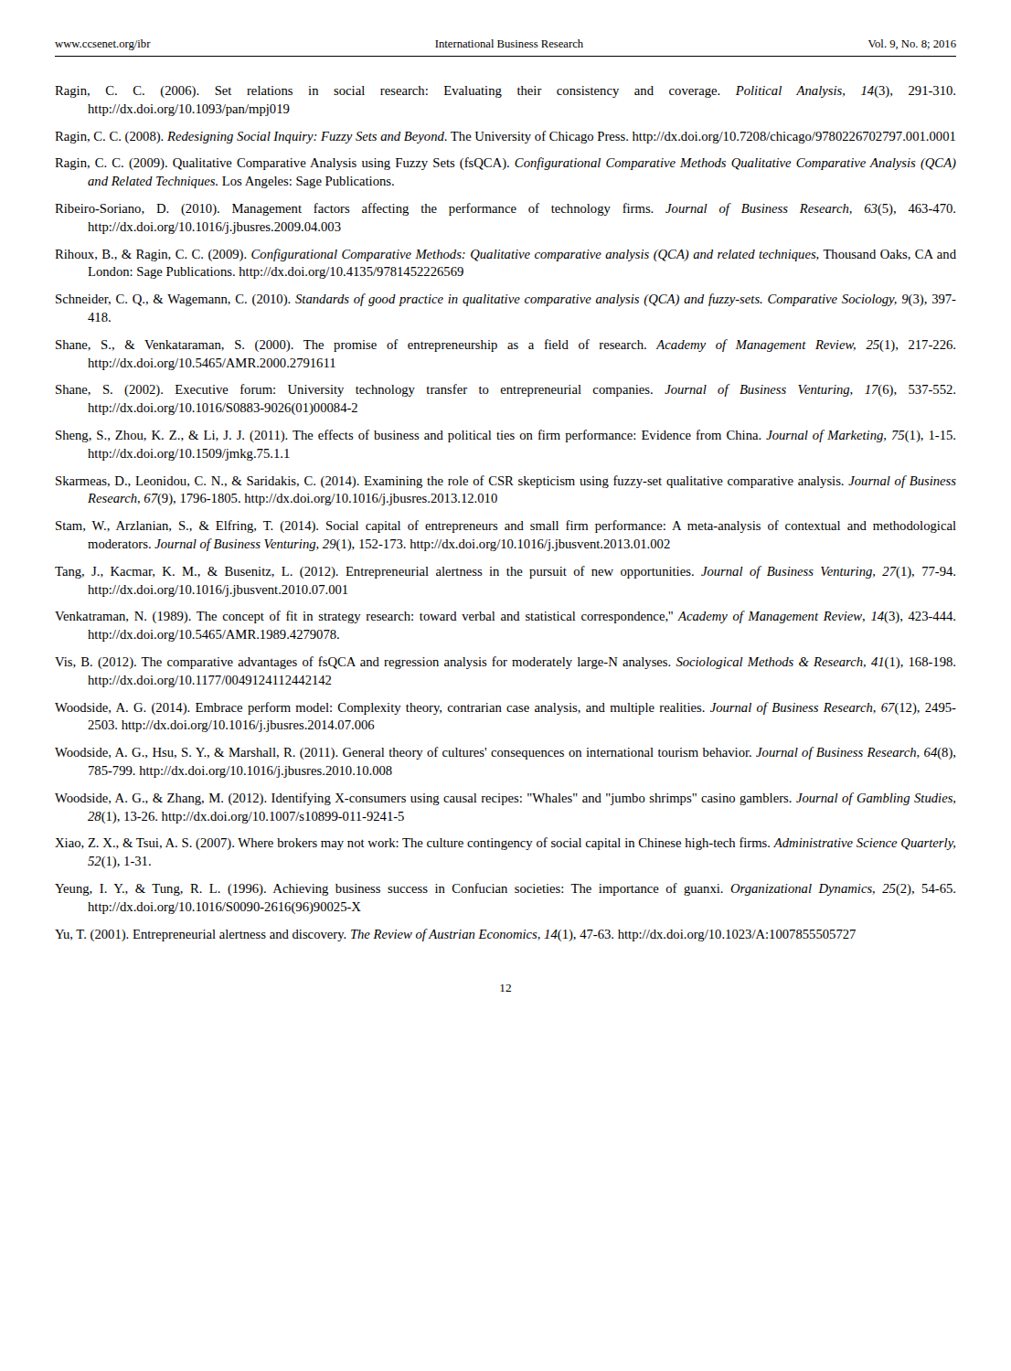www.ccsenet.org/ibr International Business Research Vol. 9, No. 8; 2016
Ragin, C. C. (2006). Set relations in social research: Evaluating their consistency and coverage. Political Analysis, 14(3), 291-310. http://dx.doi.org/10.1093/pan/mpj019
Ragin, C. C. (2008). Redesigning Social Inquiry: Fuzzy Sets and Beyond. The University of Chicago Press. http://dx.doi.org/10.7208/chicago/9780226702797.001.0001
Ragin, C. C. (2009). Qualitative Comparative Analysis using Fuzzy Sets (fsQCA). Configurational Comparative Methods Qualitative Comparative Analysis (QCA) and Related Techniques. Los Angeles: Sage Publications.
Ribeiro-Soriano, D. (2010). Management factors affecting the performance of technology firms. Journal of Business Research, 63(5), 463-470. http://dx.doi.org/10.1016/j.jbusres.2009.04.003
Rihoux, B., & Ragin, C. C. (2009). Configurational Comparative Methods: Qualitative comparative analysis (QCA) and related techniques, Thousand Oaks, CA and London: Sage Publications. http://dx.doi.org/10.4135/9781452226569
Schneider, C. Q., & Wagemann, C. (2010). Standards of good practice in qualitative comparative analysis (QCA) and fuzzy-sets. Comparative Sociology, 9(3), 397-418.
Shane, S., & Venkataraman, S. (2000). The promise of entrepreneurship as a field of research. Academy of Management Review, 25(1), 217-226. http://dx.doi.org/10.5465/AMR.2000.2791611
Shane, S. (2002). Executive forum: University technology transfer to entrepreneurial companies. Journal of Business Venturing, 17(6), 537-552. http://dx.doi.org/10.1016/S0883-9026(01)00084-2
Sheng, S., Zhou, K. Z., & Li, J. J. (2011). The effects of business and political ties on firm performance: Evidence from China. Journal of Marketing, 75(1), 1-15. http://dx.doi.org/10.1509/jmkg.75.1.1
Skarmeas, D., Leonidou, C. N., & Saridakis, C. (2014). Examining the role of CSR skepticism using fuzzy-set qualitative comparative analysis. Journal of Business Research, 67(9), 1796-1805. http://dx.doi.org/10.1016/j.jbusres.2013.12.010
Stam, W., Arzlanian, S., & Elfring, T. (2014). Social capital of entrepreneurs and small firm performance: A meta-analysis of contextual and methodological moderators. Journal of Business Venturing, 29(1), 152-173. http://dx.doi.org/10.1016/j.jbusvent.2013.01.002
Tang, J., Kacmar, K. M., & Busenitz, L. (2012). Entrepreneurial alertness in the pursuit of new opportunities. Journal of Business Venturing, 27(1), 77-94. http://dx.doi.org/10.1016/j.jbusvent.2010.07.001
Venkatraman, N. (1989). The concept of fit in strategy research: toward verbal and statistical correspondence,'' Academy of Management Review, 14(3), 423-444. http://dx.doi.org/10.5465/AMR.1989.4279078.
Vis, B. (2012). The comparative advantages of fsQCA and regression analysis for moderately large-N analyses. Sociological Methods & Research, 41(1), 168-198. http://dx.doi.org/10.1177/0049124112442142
Woodside, A. G. (2014). Embrace perform model: Complexity theory, contrarian case analysis, and multiple realities. Journal of Business Research, 67(12), 2495-2503. http://dx.doi.org/10.1016/j.jbusres.2014.07.006
Woodside, A. G., Hsu, S. Y., & Marshall, R. (2011). General theory of cultures' consequences on international tourism behavior. Journal of Business Research, 64(8), 785-799. http://dx.doi.org/10.1016/j.jbusres.2010.10.008
Woodside, A. G., & Zhang, M. (2012). Identifying X-consumers using causal recipes: "Whales" and "jumbo shrimps" casino gamblers. Journal of Gambling Studies, 28(1), 13-26. http://dx.doi.org/10.1007/s10899-011-9241-5
Xiao, Z. X., & Tsui, A. S. (2007). Where brokers may not work: The culture contingency of social capital in Chinese high-tech firms. Administrative Science Quarterly, 52(1), 1-31.
Yeung, I. Y., & Tung, R. L. (1996). Achieving business success in Confucian societies: The importance of guanxi. Organizational Dynamics, 25(2), 54-65. http://dx.doi.org/10.1016/S0090-2616(96)90025-X
Yu, T. (2001). Entrepreneurial alertness and discovery. The Review of Austrian Economics, 14(1), 47-63. http://dx.doi.org/10.1023/A:1007855505727
12